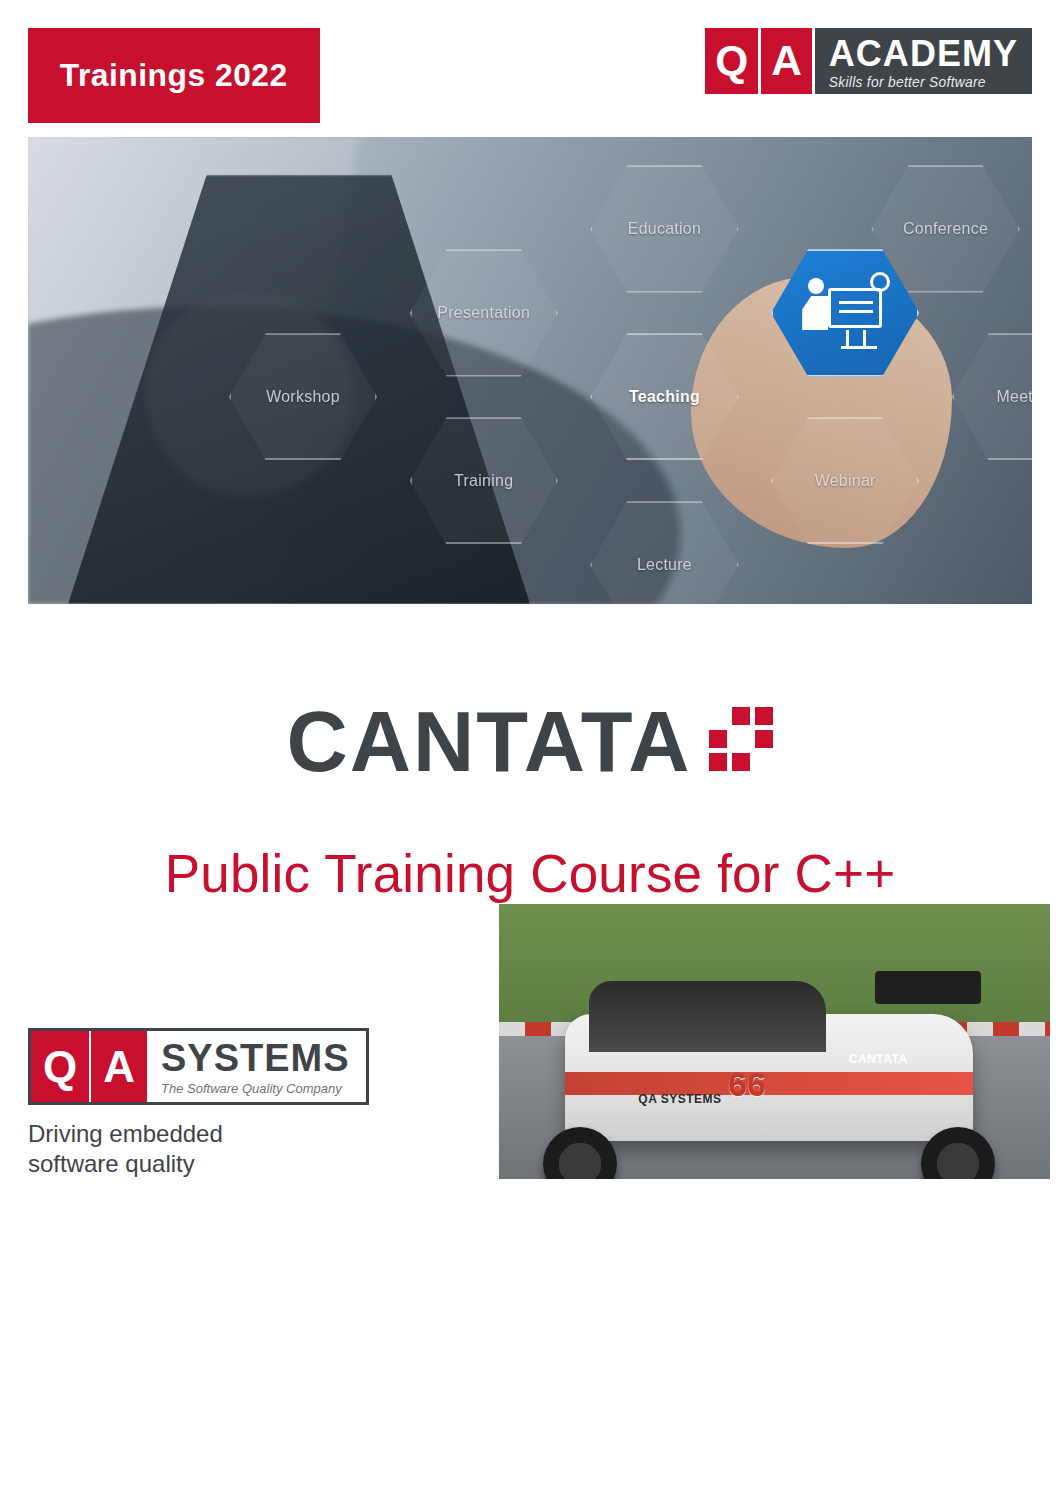Trainings 2022
Q
A
ACADEMY Skills for better Software
Education
Conference
Presentation
Teaching
Workshop
Meeting
Training
Webinar
Lecture
CANTATA
Public Training Course for C++
Q
A
SYSTEMS The Software Quality Company
Driving embedded
software quality
66
QA SYSTEMS
CANTATA